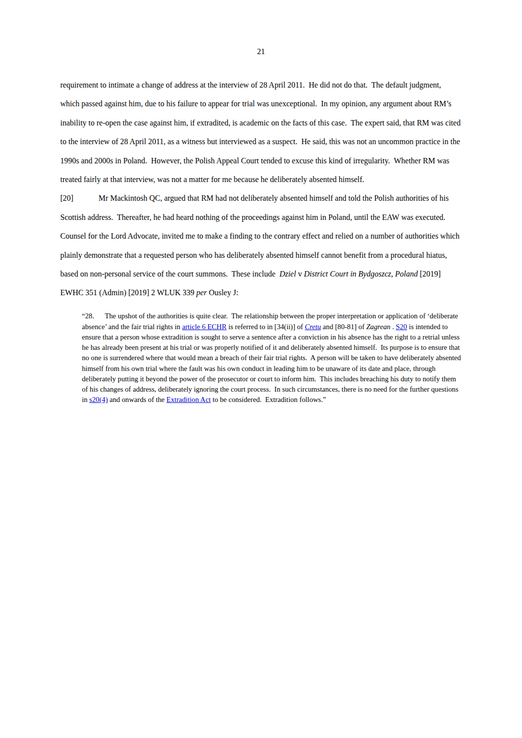21
requirement to intimate a change of address at the interview of 28 April 2011. He did not do that. The default judgment, which passed against him, due to his failure to appear for trial was unexceptional. In my opinion, any argument about RM’s inability to re-open the case against him, if extradited, is academic on the facts of this case. The expert said, that RM was cited to the interview of 28 April 2011, as a witness but interviewed as a suspect. He said, this was not an uncommon practice in the 1990s and 2000s in Poland. However, the Polish Appeal Court tended to excuse this kind of irregularity. Whether RM was treated fairly at that interview, was not a matter for me because he deliberately absented himself.
[20] Mr Mackintosh QC, argued that RM had not deliberately absented himself and told the Polish authorities of his Scottish address. Thereafter, he had heard nothing of the proceedings against him in Poland, until the EAW was executed. Counsel for the Lord Advocate, invited me to make a finding to the contrary effect and relied on a number of authorities which plainly demonstrate that a requested person who has deliberately absented himself cannot benefit from a procedural hiatus, based on non-personal service of the court summons. These include Dziel v District Court in Bydgoszcz, Poland [2019] EWHC 351 (Admin) [2019] 2 WLUK 339 per Ousley J:
“28. The upshot of the authorities is quite clear. The relationship between the proper interpretation or application of ‘deliberate absence’ and the fair trial rights in article 6 ECHR is referred to in [34(ii)] of Cretu and [80-81] of Zagrean . S20 is intended to ensure that a person whose extradition is sought to serve a sentence after a conviction in his absence has the right to a retrial unless he has already been present at his trial or was properly notified of it and deliberately absented himself. Its purpose is to ensure that no one is surrendered where that would mean a breach of their fair trial rights. A person will be taken to have deliberately absented himself from his own trial where the fault was his own conduct in leading him to be unaware of its date and place, through deliberately putting it beyond the power of the prosecutor or court to inform him. This includes breaching his duty to notify them of his changes of address, deliberately ignoring the court process. In such circumstances, there is no need for the further questions in s20(4) and onwards of the Extradition Act to be considered. Extradition follows.”